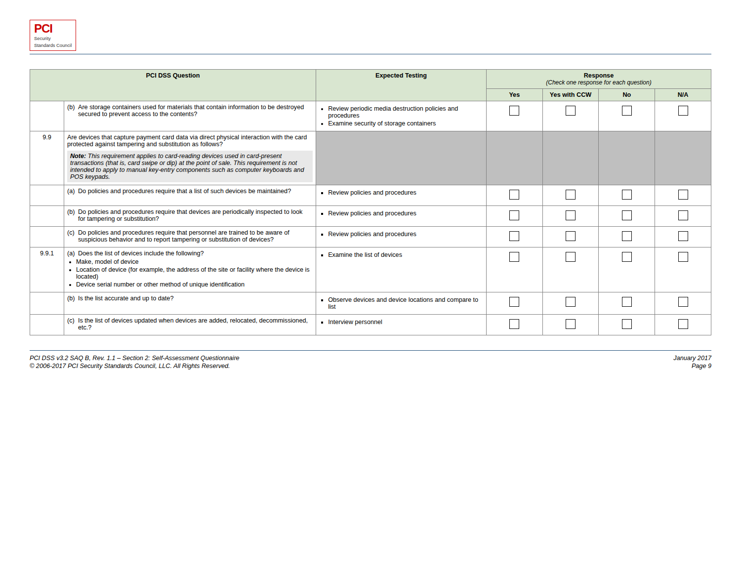PCI
Security
Standards Council
| PCI DSS Question | Expected Testing | Response (Check one response for each question) |
| --- | --- | --- |
| Yes | Yes with CCW | No | N/A |
| | (b) Are storage containers used for materials that contain information to be destroyed secured to prevent access to the contents? | Review periodic media destruction policies and procedures Examine security of storage containers | | | | |
| 9.9 | Are devices that capture payment card data via direct physical interaction with the card protected against tampering and substitution as follows? Note: This requirement applies to card-reading devices used in card-present transactions (that is, card swipe or dip) at the point of sale. This requirement is not intended to apply to manual key-entry components such as computer keyboards and POS keypads. | | | | | |
| | (a) Do policies and procedures require that a list of such devices be maintained? | Review policies and procedures | | | | |
| | (b) Do policies and procedures require that devices are periodically inspected to look for tampering or substitution? | Review policies and procedures | | | | |
| | (c) Do policies and procedures require that personnel are trained to be aware of suspicious behavior and to report tampering or substitution of devices? | Review policies and procedures | | | | |
| 9.9.1 | (a) Does the list of devices include the following? Make, model of device Location of device (for example, the address of the site or facility where the device is located) Device serial number or other method of unique identification | Examine the list of devices | | | | |
| | (b) Is the list accurate and up to date? | Observe devices and device locations and compare to list | | | | |
| | (c) Is the list of devices updated when devices are added, relocated, decommissioned, etc.? | Interview personnel | | | | |
PCI DSS v3.2 SAQ B, Rev. 1.1 – Section 2: Self-Assessment Questionnaire
© 2006-2017 PCI Security Standards Council, LLC. All Rights Reserved.
January 2017
Page 9